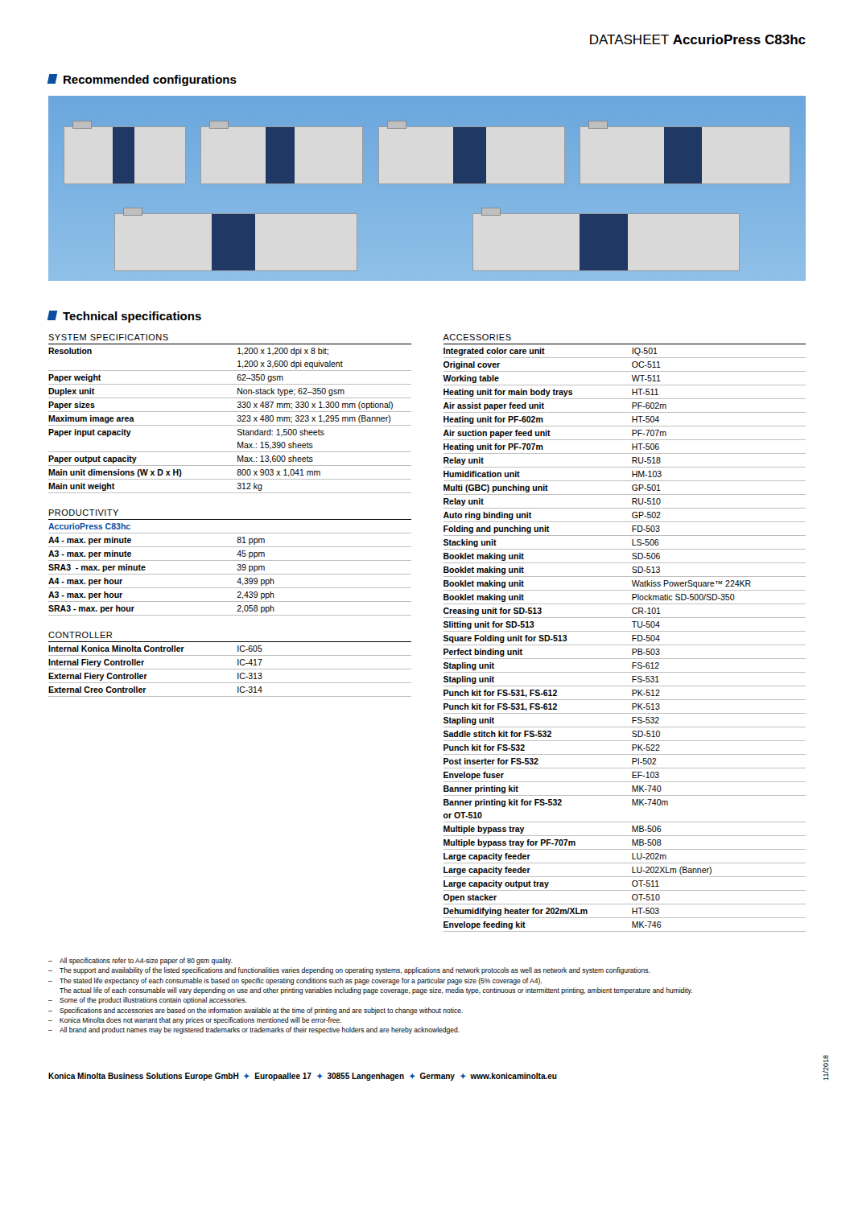DATASHEET AccurioPress C83hc
Recommended configurations
Technical specifications
SYSTEM SPECIFICATIONS
| Resolution | 1,200 x 1,200 dpi x 8 bit; |
| | 1,200 x 3,600 dpi equivalent |
| Paper weight | 62–350 gsm |
| Duplex unit | Non-stack type; 62–350 gsm |
| Paper sizes | 330 x 487 mm; 330 x 1.300 mm (optional) |
| Maximum image area | 323 x 480 mm; 323 x 1,295 mm (Banner) |
| Paper input capacity | Standard: 1,500 sheets |
| | Max.: 15,390 sheets |
| Paper output capacity | Max.: 13,600 sheets |
| Main unit dimensions (W x D x H) | 800 x 903 x 1,041 mm |
| Main unit weight | 312 kg |
PRODUCTIVITY
| AccurioPress C83hc |
| A4 - max. per minute | 81 ppm |
| A3 - max. per minute | 45 ppm |
| SRA3 - max. per minute | 39 ppm |
| A4 - max. per hour | 4,399 pph |
| A3 - max. per hour | 2,439 pph |
| SRA3 - max. per hour | 2,058 pph |
CONTROLLER
| Internal Konica Minolta Controller | IC-605 |
| Internal Fiery Controller | IC-417 |
| External Fiery Controller | IC-313 |
| External Creo Controller | IC-314 |
ACCESSORIES
| Integrated color care unit | IQ-501 |
| Original cover | OC-511 |
| Working table | WT-511 |
| Heating unit for main body trays | HT-511 |
| Air assist paper feed unit | PF-602m |
| Heating unit for PF-602m | HT-504 |
| Air suction paper feed unit | PF-707m |
| Heating unit for PF-707m | HT-506 |
| Relay unit | RU-518 |
| Humidification unit | HM-103 |
| Multi (GBC) punching unit | GP-501 |
| Relay unit | RU-510 |
| Auto ring binding unit | GP-502 |
| Folding and punching unit | FD-503 |
| Stacking unit | LS-506 |
| Booklet making unit | SD-506 |
| Booklet making unit | SD-513 |
| Booklet making unit | Watkiss PowerSquare™ 224KR |
| Booklet making unit | Plockmatic SD-500/SD-350 |
| Creasing unit for SD-513 | CR-101 |
| Slitting unit for SD-513 | TU-504 |
| Square Folding unit for SD-513 | FD-504 |
| Perfect binding unit | PB-503 |
| Stapling unit | FS-612 |
| Stapling unit | FS-531 |
| Punch kit for FS-531, FS-612 | PK-512 |
| Punch kit for FS-531, FS-612 | PK-513 |
| Stapling unit | FS-532 |
| Saddle stitch kit for FS-532 | SD-510 |
| Punch kit for FS-532 | PK-522 |
| Post inserter for FS-532 | PI-502 |
| Envelope fuser | EF-103 |
| Banner printing kit | MK-740 |
| Banner printing kit for FS-532 | MK-740m |
| or OT-510 | |
| Multiple bypass tray | MB-506 |
| Multiple bypass tray for PF-707m | MB-508 |
| Large capacity feeder | LU-202m |
| Large capacity feeder | LU-202XLm (Banner) |
| Large capacity output tray | OT-511 |
| Open stacker | OT-510 |
| Dehumidifying heater for 202m/XLm | HT-503 |
| Envelope feeding kit | MK-746 |
–All specifications refer to A4-size paper of 80 gsm quality.
–The support and availability of the listed specifications and functionalities varies depending on operating systems, applications and network protocols as well as network and system configurations.
–The stated life expectancy of each consumable is based on specific operating conditions such as page coverage for a particular page size (5% coverage of A4).
The actual life of each consumable will vary depending on use and other printing variables including page coverage, page size, media type, continuous or intermittent printing, ambient temperature and humidity.
–Some of the product illustrations contain optional accessories.
–Specifications and accessories are based on the information available at the time of printing and are subject to change without notice.
–Konica Minolta does not warrant that any prices or specifications mentioned will be error-free.
–All brand and product names may be registered trademarks or trademarks of their respective holders and are hereby acknowledged.
Konica Minolta Business Solutions Europe GmbH ✦ Europaallee 17 ✦ 30855 Langenhagen ✦ Germany ✦ www.konicaminolta.eu 11/2018